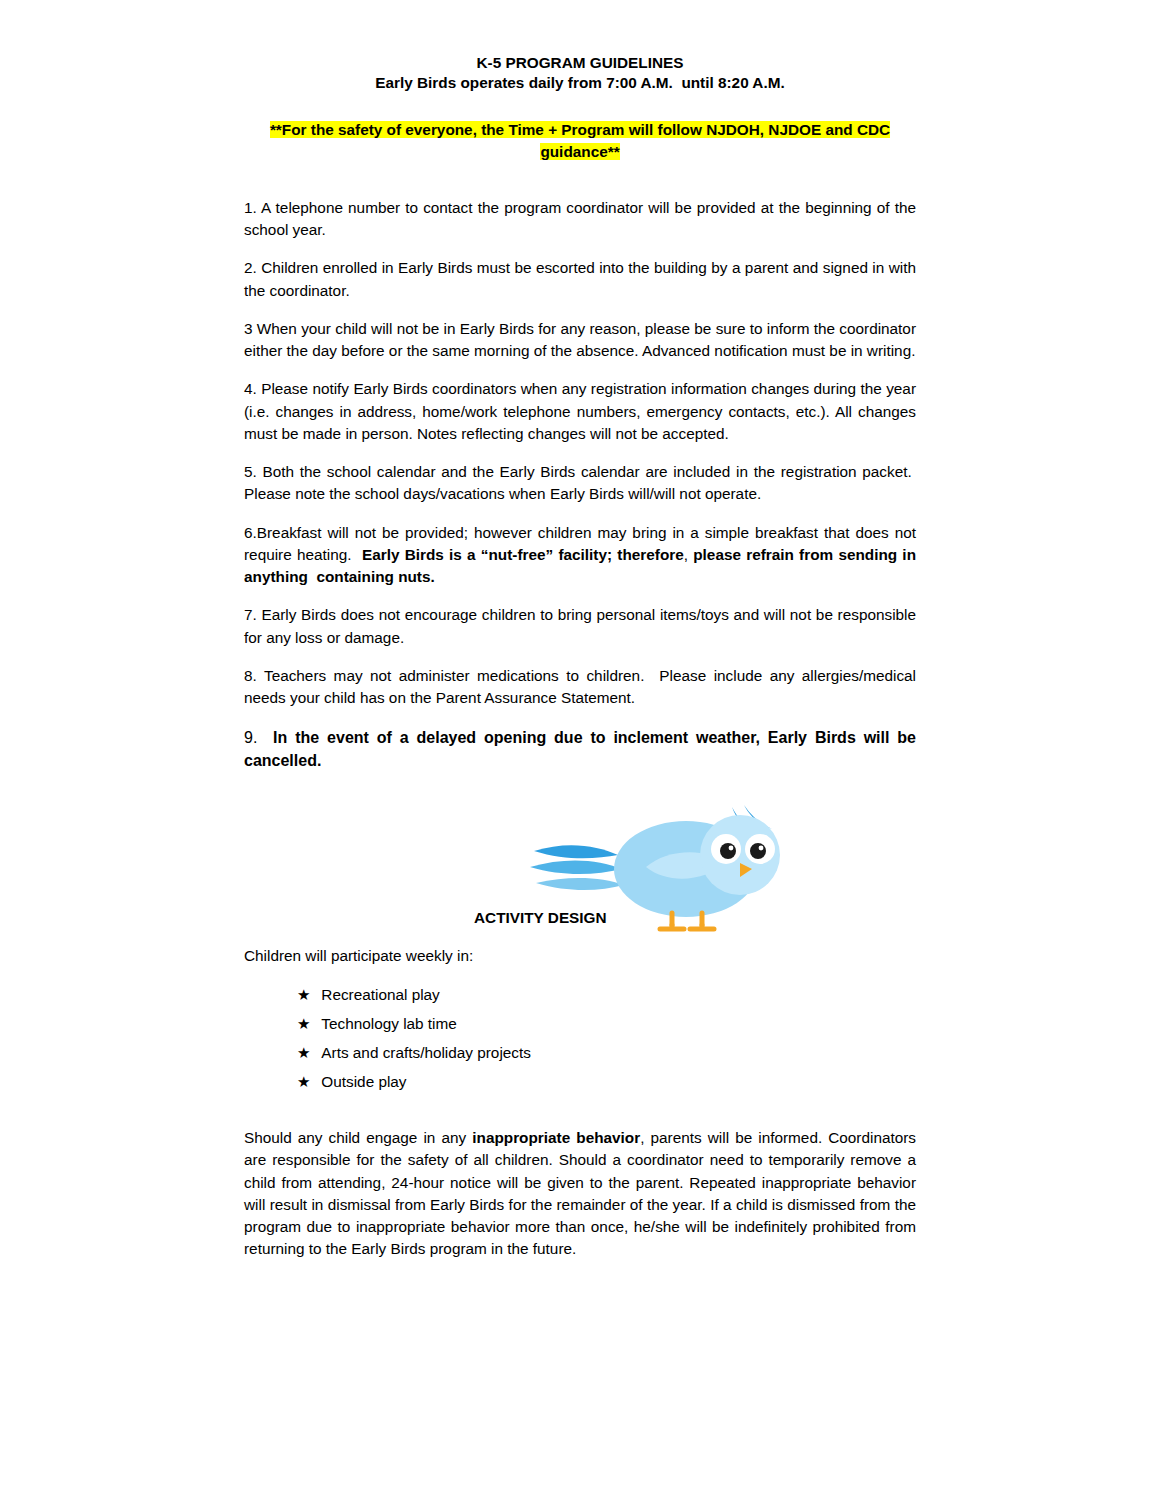K-5 PROGRAM GUIDELINES Early Birds operates daily from 7:00 A.M. until 8:20 A.M.
**For the safety of everyone, the Time + Program will follow NJDOH, NJDOE and CDC guidance**
1. A telephone number to contact the program coordinator will be provided at the beginning of the school year.
2. Children enrolled in Early Birds must be escorted into the building by a parent and signed in with the coordinator.
3 When your child will not be in Early Birds for any reason, please be sure to inform the coordinator either the day before or the same morning of the absence. Advanced notification must be in writing.
4. Please notify Early Birds coordinators when any registration information changes during the year (i.e. changes in address, home/work telephone numbers, emergency contacts, etc.). All changes must be made in person. Notes reflecting changes will not be accepted.
5. Both the school calendar and the Early Birds calendar are included in the registration packet. Please note the school days/vacations when Early Birds will/will not operate.
6.Breakfast will not be provided; however children may bring in a simple breakfast that does not require heating. Early Birds is a “nut-free” facility; therefore, please refrain from sending in anything containing nuts.
7. Early Birds does not encourage children to bring personal items/toys and will not be responsible for any loss or damage.
8. Teachers may not administer medications to children. Please include any allergies/medical needs your child has on the Parent Assurance Statement.
9. In the event of a delayed opening due to inclement weather, Early Birds will be cancelled.
ACTIVITY DESIGN
Children will participate weekly in:
Recreational play
Technology lab time
Arts and crafts/holiday projects
Outside play
Should any child engage in any inappropriate behavior, parents will be informed. Coordinators are responsible for the safety of all children. Should a coordinator need to temporarily remove a child from attending, 24-hour notice will be given to the parent. Repeated inappropriate behavior will result in dismissal from Early Birds for the remainder of the year. If a child is dismissed from the program due to inappropriate behavior more than once, he/she will be indefinitely prohibited from returning to the Early Birds program in the future.